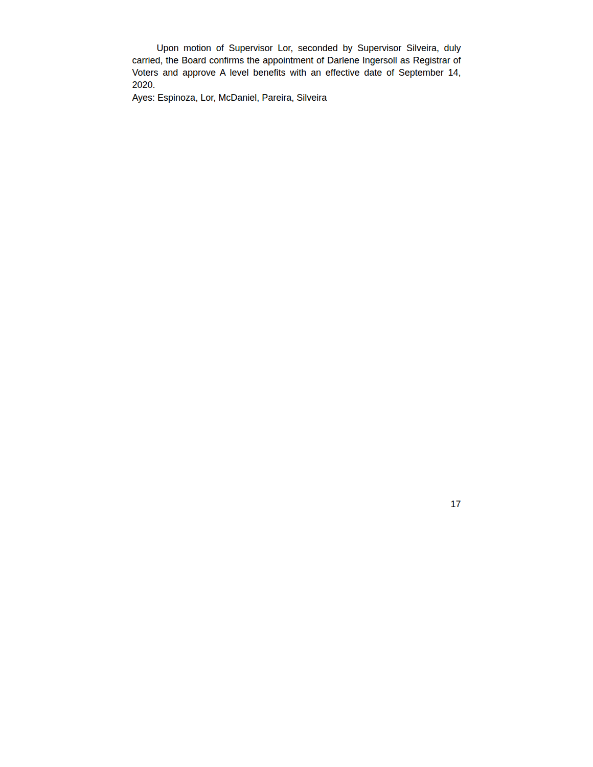Upon motion of Supervisor Lor, seconded by Supervisor Silveira, duly carried, the Board confirms the appointment of Darlene Ingersoll as Registrar of Voters and approve A level benefits with an effective date of September 14, 2020.
Ayes: Espinoza, Lor, McDaniel, Pareira, Silveira
17